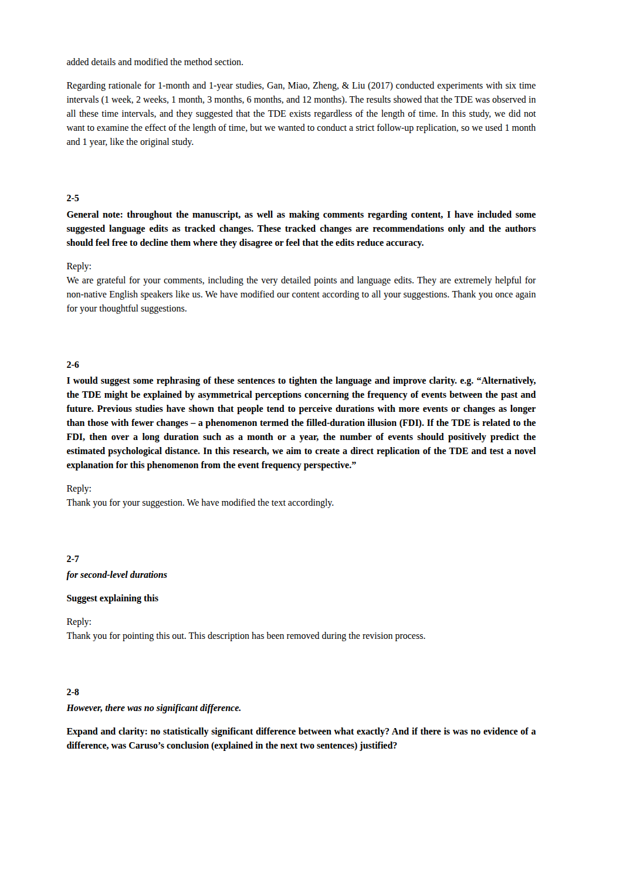added details and modified the method section.
Regarding rationale for 1-month and 1-year studies, Gan, Miao, Zheng, & Liu (2017) conducted experiments with six time intervals (1 week, 2 weeks, 1 month, 3 months, 6 months, and 12 months). The results showed that the TDE was observed in all these time intervals, and they suggested that the TDE exists regardless of the length of time. In this study, we did not want to examine the effect of the length of time, but we wanted to conduct a strict follow-up replication, so we used 1 month and 1 year, like the original study.
2-5
General note: throughout the manuscript, as well as making comments regarding content, I have included some suggested language edits as tracked changes. These tracked changes are recommendations only and the authors should feel free to decline them where they disagree or feel that the edits reduce accuracy.
Reply:
We are grateful for your comments, including the very detailed points and language edits. They are extremely helpful for non-native English speakers like us. We have modified our content according to all your suggestions. Thank you once again for your thoughtful suggestions.
2-6
I would suggest some rephrasing of these sentences to tighten the language and improve clarity. e.g. “Alternatively, the TDE might be explained by asymmetrical perceptions concerning the frequency of events between the past and future. Previous studies have shown that people tend to perceive durations with more events or changes as longer than those with fewer changes – a phenomenon termed the filled-duration illusion (FDI). If the TDE is related to the FDI, then over a long duration such as a month or a year, the number of events should positively predict the estimated psychological distance. In this research, we aim to create a direct replication of the TDE and test a novel explanation for this phenomenon from the event frequency perspective.”
Reply:
Thank you for your suggestion. We have modified the text accordingly.
2-7
for second-level durations
Suggest explaining this
Reply:
Thank you for pointing this out. This description has been removed during the revision process.
2-8
However, there was no significant difference.
Expand and clarity: no statistically significant difference between what exactly? And if there is was no evidence of a difference, was Caruso’s conclusion (explained in the next two sentences) justified?